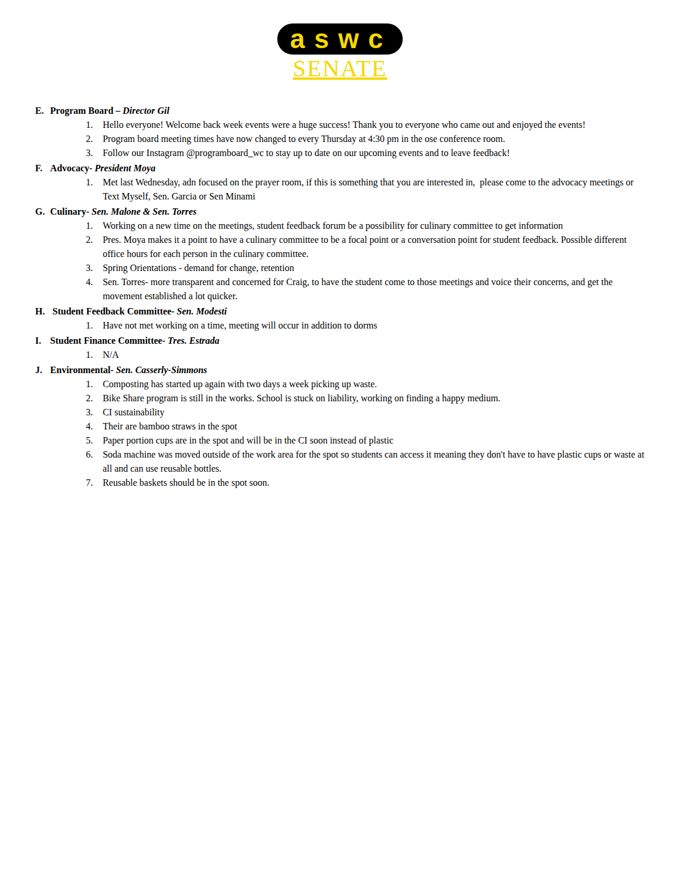aswc SENATE
E. Program Board – Director Gil
1. Hello everyone! Welcome back week events were a huge success! Thank you to everyone who came out and enjoyed the events!
2. Program board meeting times have now changed to every Thursday at 4:30 pm in the ose conference room.
3. Follow our Instagram @programboard_wc to stay up to date on our upcoming events and to leave feedback!
F. Advocacy- President Moya
1. Met last Wednesday, adn focused on the prayer room, if this is something that you are interested in, please come to the advocacy meetings or Text Myself, Sen. Garcia or Sen Minami
G. Culinary- Sen. Malone & Sen. Torres
1. Working on a new time on the meetings, student feedback forum be a possibility for culinary committee to get information
2. Pres. Moya makes it a point to have a culinary committee to be a focal point or a conversation point for student feedback. Possible different office hours for each person in the culinary committee.
3. Spring Orientations - demand for change, retention
4. Sen. Torres- more transparent and concerned for Craig, to have the student come to those meetings and voice their concerns, and get the movement established a lot quicker.
H. Student Feedback Committee- Sen. Modesti
1. Have not met working on a time, meeting will occur in addition to dorms
I. Student Finance Committee- Tres. Estrada
1. N/A
J. Environmental- Sen. Casserly-Simmons
1. Composting has started up again with two days a week picking up waste.
2. Bike Share program is still in the works. School is stuck on liability, working on finding a happy medium.
3. CI sustainability
4. Their are bamboo straws in the spot
5. Paper portion cups are in the spot and will be in the CI soon instead of plastic
6. Soda machine was moved outside of the work area for the spot so students can access it meaning they don't have to have plastic cups or waste at all and can use reusable bottles.
7. Reusable baskets should be in the spot soon.